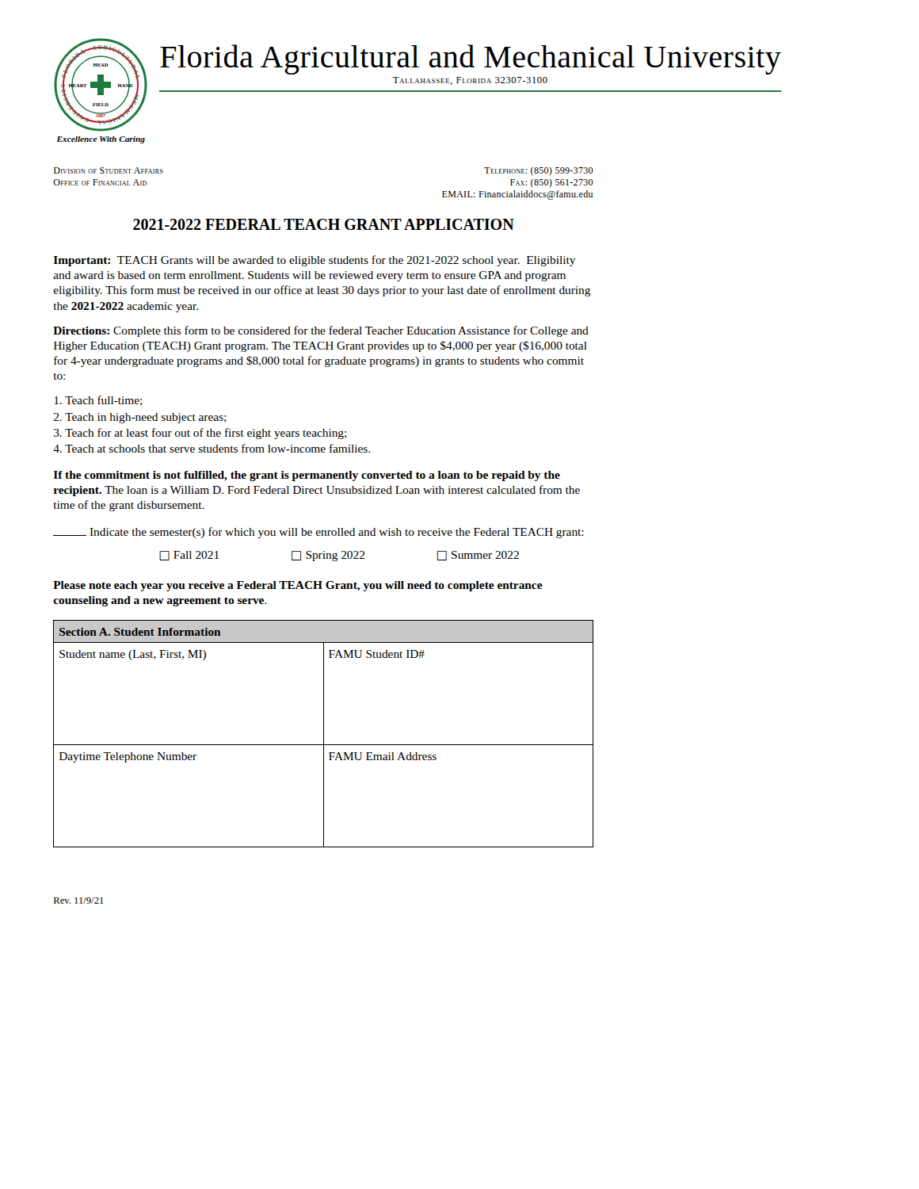FLORIDA AGRICULTURAL MECHANICAL UNIVERSITY HEAD HEART HAND FIELD 1887
Excellence With Caring
Florida Agricultural and Mechanical University
Tallahassee, Florida 32307-3100
Division of Student Affairs
Office of Financial Aid
Telephone: (850) 599-3730
Fax: (850) 561-2730
EMAIL: Financialaiddocs@famu.edu
2021-2022 FEDERAL TEACH GRANT APPLICATION
Important: TEACH Grants will be awarded to eligible students for the 2021-2022 school year. Eligibility and award is based on term enrollment. Students will be reviewed every term to ensure GPA and program eligibility. This form must be received in our office at least 30 days prior to your last date of enrollment during the 2021-2022 academic year.
Directions: Complete this form to be considered for the federal Teacher Education Assistance for College and Higher Education (TEACH) Grant program. The TEACH Grant provides up to $4,000 per year ($16,000 total for 4-year undergraduate programs and $8,000 total for graduate programs) in grants to students who commit to:
1. Teach full-time;
2. Teach in high-need subject areas;
3. Teach for at least four out of the first eight years teaching;
4. Teach at schools that serve students from low-income families.
If the commitment is not fulfilled, the grant is permanently converted to a loan to be repaid by the recipient. The loan is a William D. Ford Federal Direct Unsubsidized Loan with interest calculated from the time of the grant disbursement.
Indicate the semester(s) for which you will be enrolled and wish to receive the Federal TEACH grant:
□ Fall 2021 □ Spring 2022 □ Summer 2022
Please note each year you receive a Federal TEACH Grant, you will need to complete entrance counseling and a new agreement to serve.
| Section A. Student Information |
| --- |
| Student name (Last, First, MI) | FAMU Student ID# |
| Daytime Telephone Number | FAMU Email Address |
Rev. 11/9/21